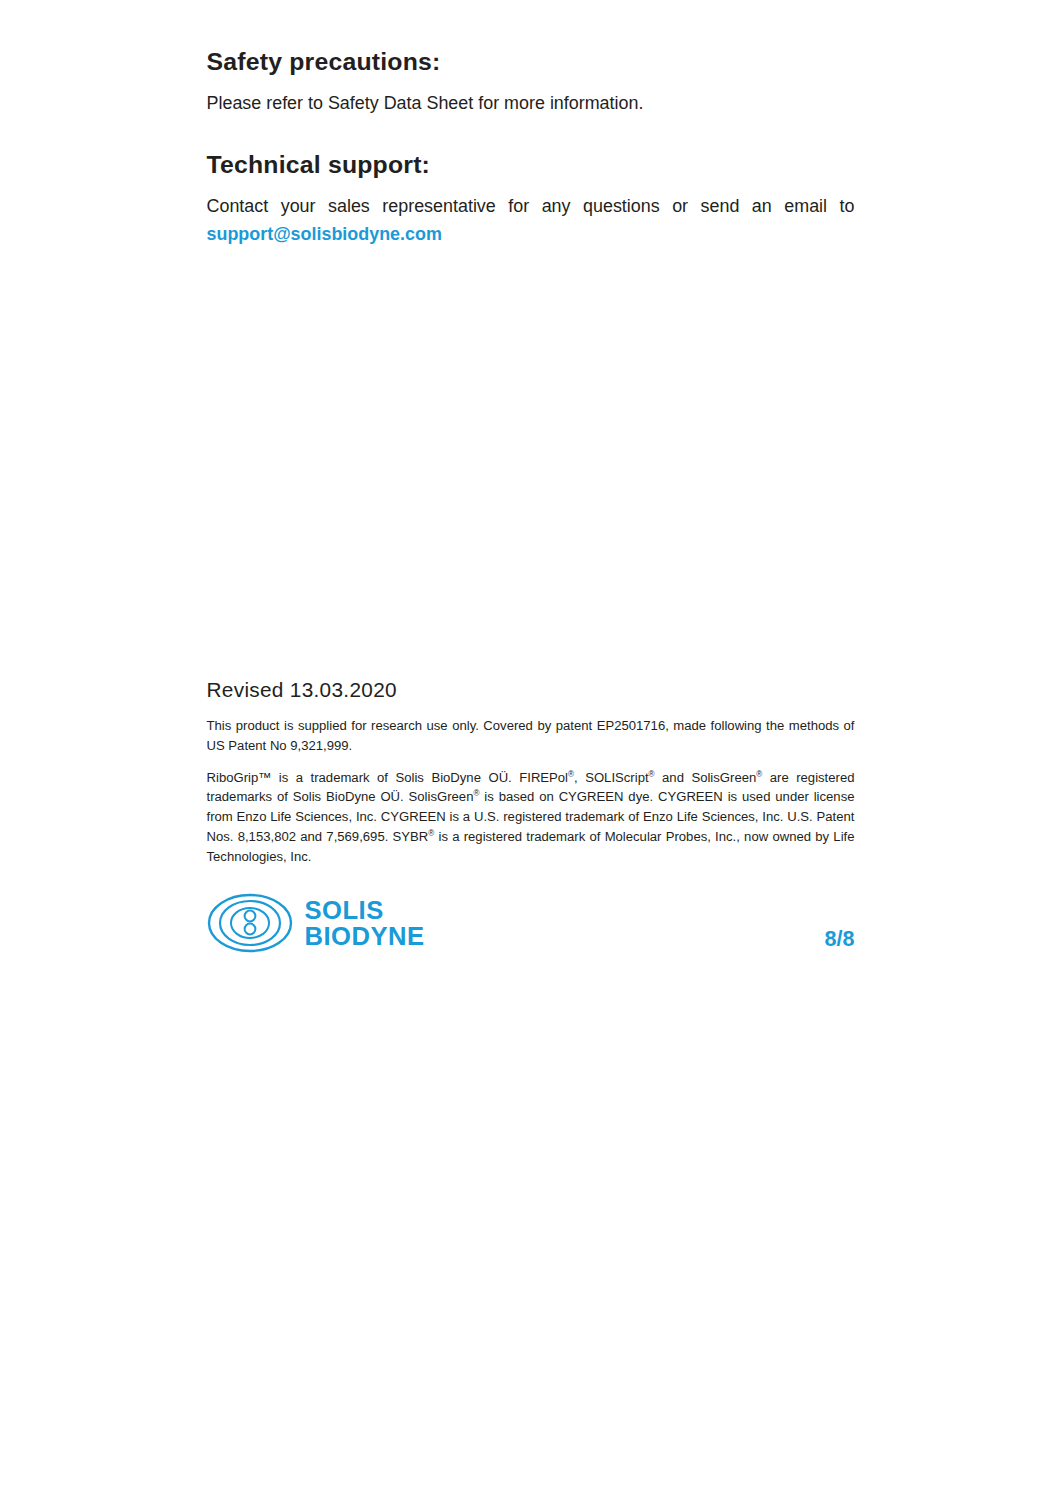Safety precautions:
Please refer to Safety Data Sheet for more information.
Technical support:
Contact your sales representative for any questions or send an email to support@solisbiodyne.com
Revised 13.03.2020
This product is supplied for research use only. Covered by patent EP2501716, made following the methods of US Patent No 9,321,999.
RiboGrip™ is a trademark of Solis BioDyne OÜ. FIREPol®, SOLIScript® and SolisGreen® are registered trademarks of Solis BioDyne OÜ. SolisGreen® is based on CYGREEN dye. CYGREEN is used under license from Enzo Life Sciences, Inc. CYGREEN is a U.S. registered trademark of Enzo Life Sciences, Inc. U.S. Patent Nos. 8,153,802 and 7,569,695. SYBR® is a registered trademark of Molecular Probes, Inc., now owned by Life Technologies, Inc.
SOLIS
BIODYNE
8/8